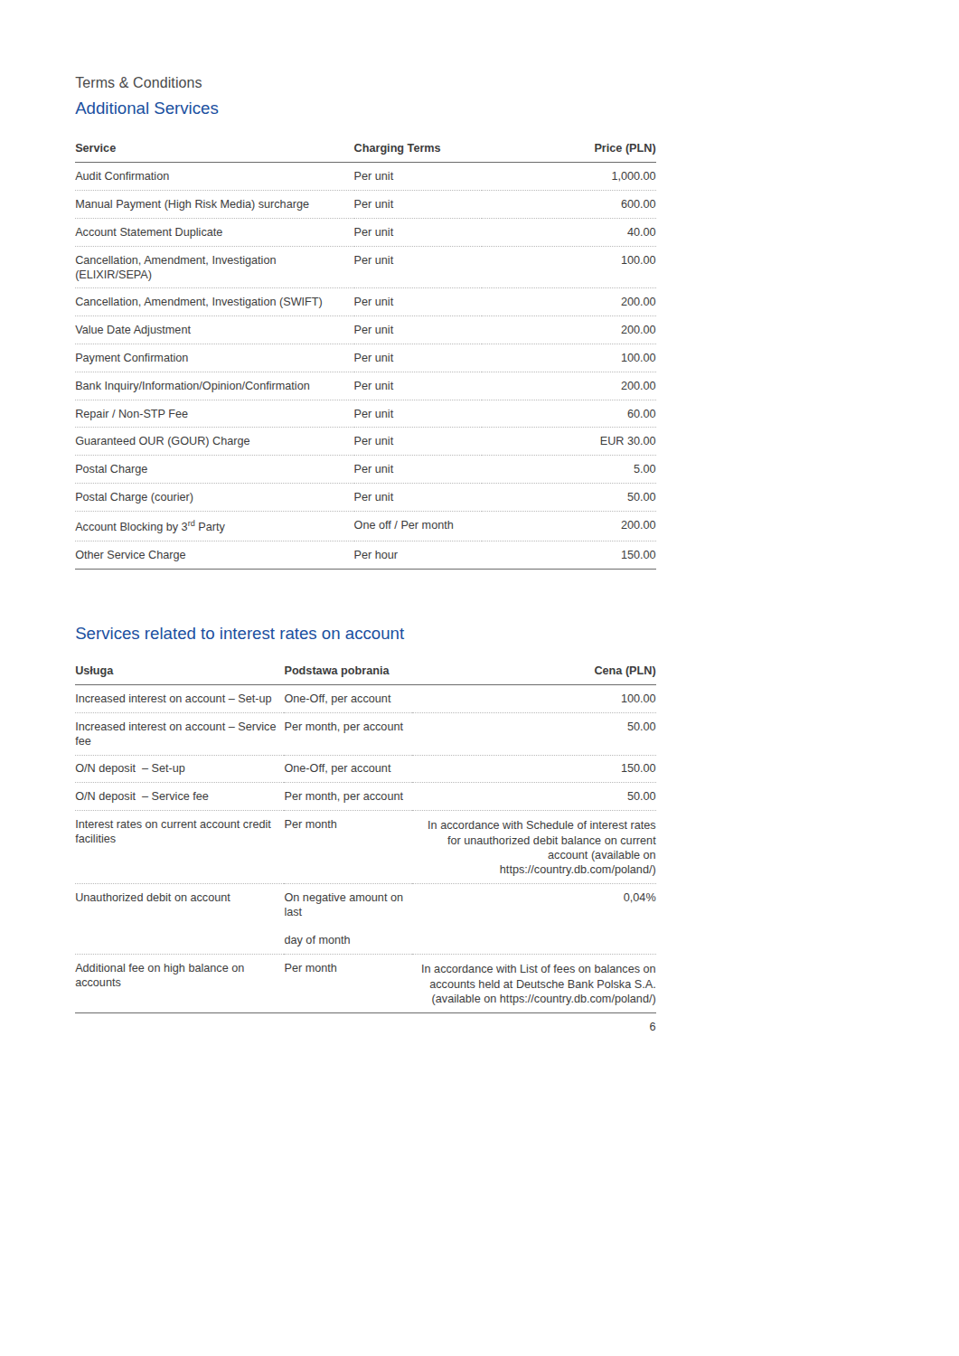Terms & Conditions
Additional Services
| Service | Charging Terms | Price (PLN) |
| --- | --- | --- |
| Audit Confirmation | Per unit | 1,000.00 |
| Manual Payment (High Risk Media) surcharge | Per unit | 600.00 |
| Account Statement Duplicate | Per unit | 40.00 |
| Cancellation, Amendment, Investigation (ELIXIR/SEPA) | Per unit | 100.00 |
| Cancellation, Amendment, Investigation (SWIFT) | Per unit | 200.00 |
| Value Date Adjustment | Per unit | 200.00 |
| Payment Confirmation | Per unit | 100.00 |
| Bank Inquiry/Information/Opinion/Confirmation | Per unit | 200.00 |
| Repair / Non-STP Fee | Per unit | 60.00 |
| Guaranteed OUR (GOUR) Charge | Per unit | EUR 30.00 |
| Postal Charge | Per unit | 5.00 |
| Postal Charge (courier) | Per unit | 50.00 |
| Account Blocking by 3 rd Party | One off / Per month | 200.00 |
| Other Service Charge | Per hour | 150.00 |
Services related to interest rates on account
| Usługa | Podstawa pobrania | Cena (PLN) |
| --- | --- | --- |
| Increased interest on account – Set-up | One-Off, per account | 100.00 |
| Increased interest on account – Service fee | Per month, per account | 50.00 |
| O/N deposit – Set-up | One-Off, per account | 150.00 |
| O/N deposit – Service fee | Per month, per account | 50.00 |
| Interest rates on current account credit facilities | Per month | In accordance with Schedule of interest rates for unauthorized debit balance on current account (available on https://country.db.com/poland/) |
| Unauthorized debit on account | On negative amount on last day of month | 0,04% |
| Additional fee on high balance on accounts | Per month | In accordance with List of fees on balances on accounts held at Deutsche Bank Polska S.A. (available on https://country.db.com/poland/) |
6